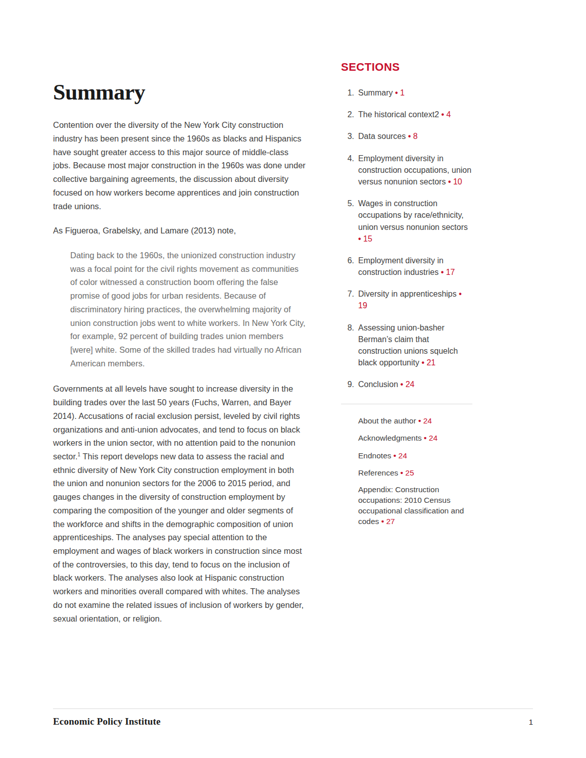Summary
Contention over the diversity of the New York City construction industry has been present since the 1960s as blacks and Hispanics have sought greater access to this major source of middle-class jobs. Because most major construction in the 1960s was done under collective bargaining agreements, the discussion about diversity focused on how workers become apprentices and join construction trade unions.
As Figueroa, Grabelsky, and Lamare (2013) note,
Dating back to the 1960s, the unionized construction industry was a focal point for the civil rights movement as communities of color witnessed a construction boom offering the false promise of good jobs for urban residents. Because of discriminatory hiring practices, the overwhelming majority of union construction jobs went to white workers. In New York City, for example, 92 percent of building trades union members [were] white. Some of the skilled trades had virtually no African American members.
Governments at all levels have sought to increase diversity in the building trades over the last 50 years (Fuchs, Warren, and Bayer 2014). Accusations of racial exclusion persist, leveled by civil rights organizations and anti-union advocates, and tend to focus on black workers in the union sector, with no attention paid to the nonunion sector.1 This report develops new data to assess the racial and ethnic diversity of New York City construction employment in both the union and nonunion sectors for the 2006 to 2015 period, and gauges changes in the diversity of construction employment by comparing the composition of the younger and older segments of the workforce and shifts in the demographic composition of union apprenticeships. The analyses pay special attention to the employment and wages of black workers in construction since most of the controversies, to this day, tend to focus on the inclusion of black workers. The analyses also look at Hispanic construction workers and minorities overall compared with whites. The analyses do not examine the related issues of inclusion of workers by gender, sexual orientation, or religion.
SECTIONS
Summary • 1
The historical context2 • 4
Data sources • 8
Employment diversity in construction occupations, union versus nonunion sectors • 10
Wages in construction occupations by race/ethnicity, union versus nonunion sectors • 15
Employment diversity in construction industries • 17
Diversity in apprenticeships • 19
Assessing union-basher Berman’s claim that construction unions squelch black opportunity • 21
Conclusion • 24
About the author • 24
Acknowledgments • 24
Endnotes • 24
References • 25
Appendix: Construction occupations: 2010 Census occupational classification and codes • 27
Economic Policy Institute
1